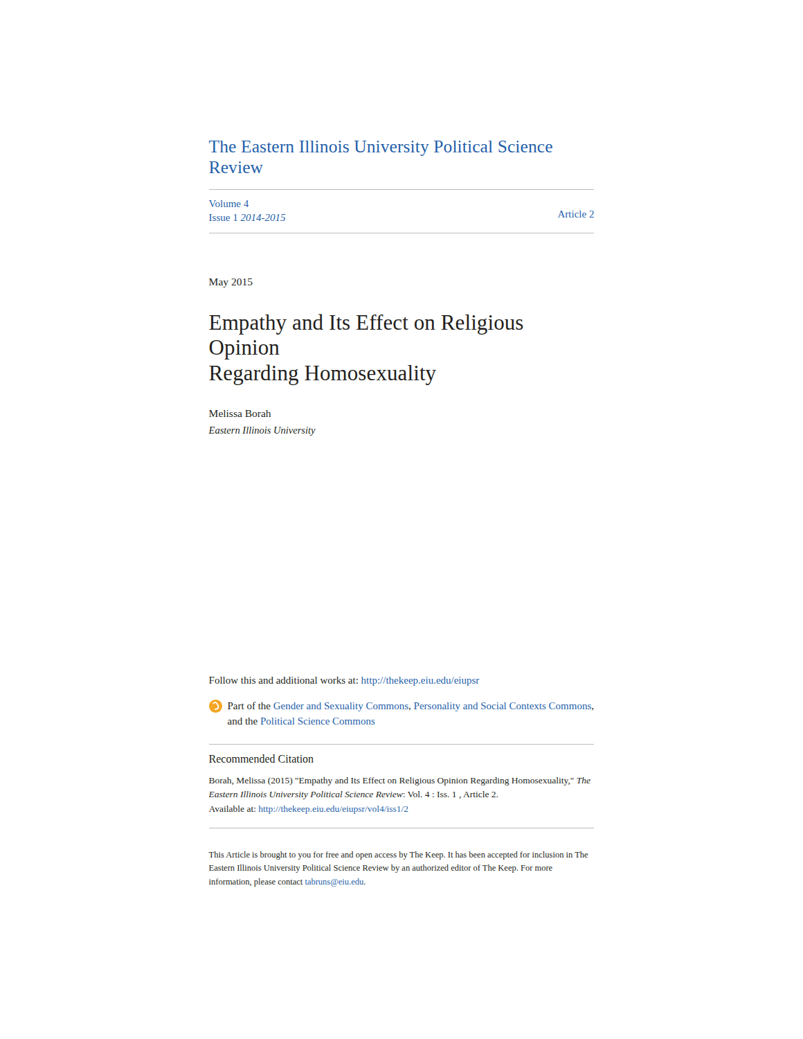The Eastern Illinois University Political Science Review
Volume 4
Issue 1 2014-2015
Article 2
May 2015
Empathy and Its Effect on Religious Opinion
Regarding Homosexuality
Melissa Borah
Eastern Illinois University
Follow this and additional works at: http://thekeep.eiu.edu/eiupsr
Part of the Gender and Sexuality Commons, Personality and Social Contexts Commons, and the Political Science Commons
Recommended Citation
Borah, Melissa (2015) "Empathy and Its Effect on Religious Opinion Regarding Homosexuality," The Eastern Illinois University Political Science Review: Vol. 4 : Iss. 1 , Article 2.
Available at: http://thekeep.eiu.edu/eiupsr/vol4/iss1/2
This Article is brought to you for free and open access by The Keep. It has been accepted for inclusion in The Eastern Illinois University Political Science Review by an authorized editor of The Keep. For more information, please contact tabruns@eiu.edu.